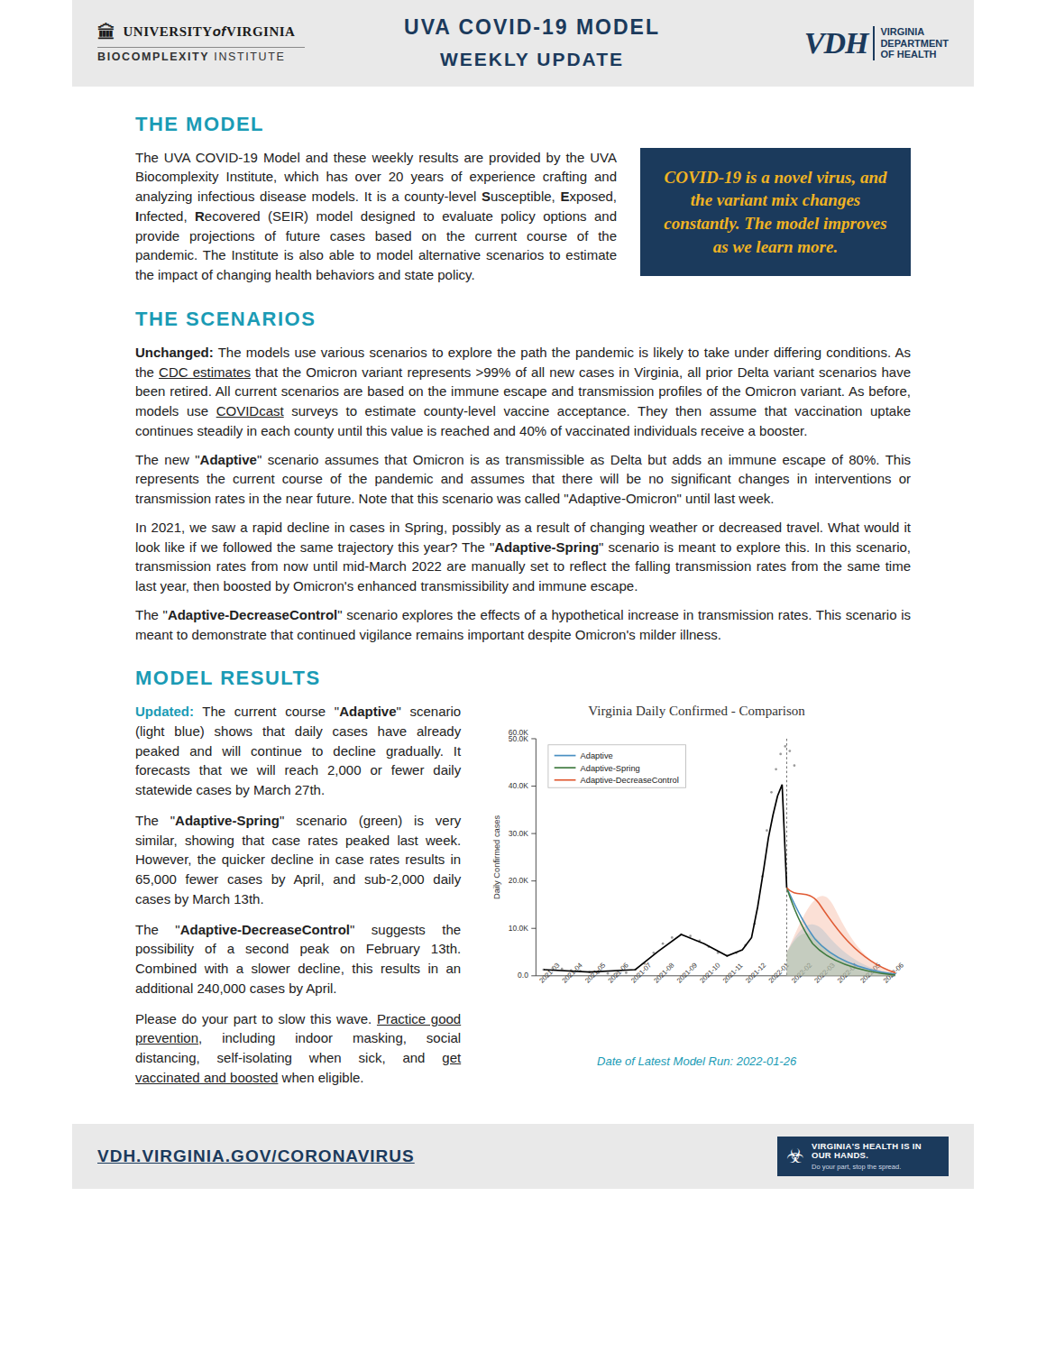🏛 UNIVERSITY of VIRGINIA
BIOCOMPLEXITY INSTITUTE
UVA COVID-19 MODEL
WEEKLY UPDATE
VDH Virginia
Department
of Health
THE MODEL
The UVA COVID-19 Model and these weekly results are provided by the UVA Biocomplexity Institute, which has over 20 years of experience crafting and analyzing infectious disease models. It is a county-level Susceptible, Exposed, Infected, Recovered (SEIR) model designed to evaluate policy options and provide projections of future cases based on the current course of the pandemic. The Institute is also able to model alternative scenarios to estimate the impact of changing health behaviors and state policy.
COVID-19 is a novel virus, and the variant mix changes constantly. The model improves as we learn more.
THE SCENARIOS
Unchanged: The models use various scenarios to explore the path the pandemic is likely to take under differing conditions. As the CDC estimates that the Omicron variant represents >99% of all new cases in Virginia, all prior Delta variant scenarios have been retired. All current scenarios are based on the immune escape and transmission profiles of the Omicron variant. As before, models use COVIDcast surveys to estimate county-level vaccine acceptance. They then assume that vaccination uptake continues steadily in each county until this value is reached and 40% of vaccinated individuals receive a booster.
The new "Adaptive" scenario assumes that Omicron is as transmissible as Delta but adds an immune escape of 80%. This represents the current course of the pandemic and assumes that there will be no significant changes in interventions or transmission rates in the near future. Note that this scenario was called "Adaptive-Omicron" until last week.
In 2021, we saw a rapid decline in cases in Spring, possibly as a result of changing weather or decreased travel. What would it look like if we followed the same trajectory this year? The "Adaptive-Spring" scenario is meant to explore this. In this scenario, transmission rates from now until mid-March 2022 are manually set to reflect the falling transmission rates from the same time last year, then boosted by Omicron's enhanced transmissibility and immune escape.
The "Adaptive-DecreaseControl" scenario explores the effects of a hypothetical increase in transmission rates. This scenario is meant to demonstrate that continued vigilance remains important despite Omicron's milder illness.
MODEL RESULTS
Updated: The current course "Adaptive" scenario (light blue) shows that daily cases have already peaked and will continue to decline gradually. It forecasts that we will reach 2,000 or fewer daily statewide cases by March 27th.
The "Adaptive-Spring" scenario (green) is very similar, showing that case rates peaked last week. However, the quicker decline in case rates results in 65,000 fewer cases by April, and sub-2,000 daily cases by March 13th.
The "Adaptive-DecreaseControl" suggests the possibility of a second peak on February 13th. Combined with a slower decline, this results in an additional 240,000 cases by April.
Please do your part to slow this wave. Practice good prevention, including indoor masking, social distancing, self-isolating when sick, and get vaccinated and boosted when eligible.
Virginia Daily Confirmed - Comparison
0.0 10.0K 20.0K 30.0K 40.0K 50.0K 60.0K Daily Confirmed cases 2021-03 2021-04 2021-05 2021-06 2021-07 2021-08 2021-09 2021-10 2021-11 2021-12 2022-01 2022-02 2022-03 2022-04 2022-05 2022-06 Adaptive Adaptive-Spring Adaptive-DecreaseControl
Date of Latest Model Run: 2022-01-26
VDH.VIRGINIA.GOV/CORONAVIRUS
☣ VIRGINIA'S HEALTH IS IN OUR HANDS. Do your part, stop the spread.